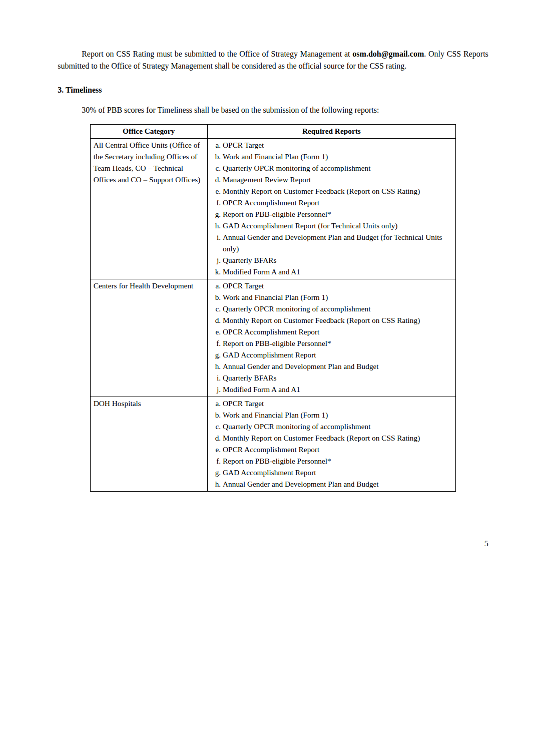Report on CSS Rating must be submitted to the Office of Strategy Management at osm.doh@gmail.com. Only CSS Reports submitted to the Office of Strategy Management shall be considered as the official source for the CSS rating.
3. Timeliness
30% of PBB scores for Timeliness shall be based on the submission of the following reports:
| Office Category | Required Reports |
| --- | --- |
| All Central Office Units (Office of the Secretary including Offices of Team Heads, CO – Technical Offices and CO – Support Offices) | OPCR Target Work and Financial Plan (Form 1) Quarterly OPCR monitoring of accomplishment Management Review Report Monthly Report on Customer Feedback (Report on CSS Rating) OPCR Accomplishment Report Report on PBB-eligible Personnel* GAD Accomplishment Report (for Technical Units only) Annual Gender and Development Plan and Budget (for Technical Units only) Quarterly BFARs Modified Form A and A1 |
| Centers for Health Development | OPCR Target Work and Financial Plan (Form 1) Quarterly OPCR monitoring of accomplishment Monthly Report on Customer Feedback (Report on CSS Rating) OPCR Accomplishment Report Report on PBB-eligible Personnel* GAD Accomplishment Report Annual Gender and Development Plan and Budget Quarterly BFARs Modified Form A and A1 |
| DOH Hospitals | OPCR Target Work and Financial Plan (Form 1) Quarterly OPCR monitoring of accomplishment Monthly Report on Customer Feedback (Report on CSS Rating) OPCR Accomplishment Report Report on PBB-eligible Personnel* GAD Accomplishment Report Annual Gender and Development Plan and Budget |
5